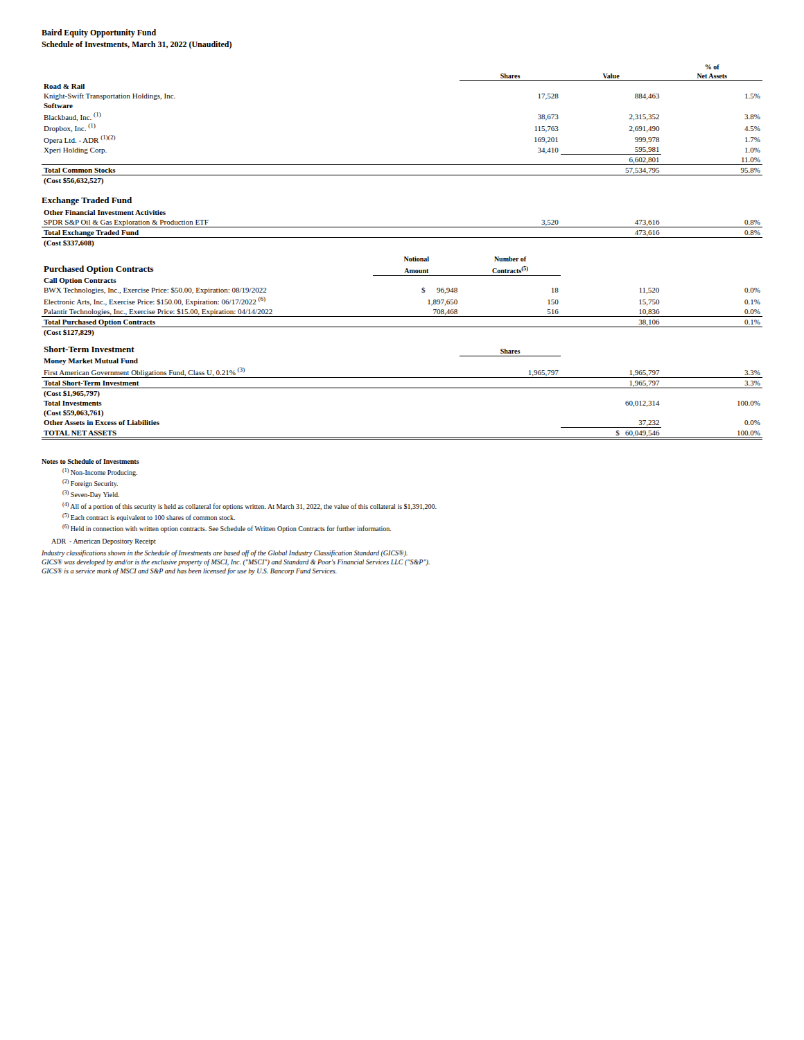Baird Equity Opportunity Fund
Schedule of Investments, March 31, 2022 (Unaudited)
| | | | | % of |
| | | Shares | Value | Net Assets |
| Road & Rail | | | | |
| Knight-Swift Transportation Holdings, Inc. | | 17,528 | 884,463 | 1.5% |
| Software | | | | |
| Blackbaud, Inc. (1) | | 38,673 | 2,315,352 | 3.8% |
| Dropbox, Inc. (1) | | 115,763 | 2,691,490 | 4.5% |
| Opera Ltd. - ADR (1)(2) | | 169,201 | 999,978 | 1.7% |
| Xperi Holding Corp. | | 34,410 | 595,981 | 1.0% |
| | | | 6,602,801 | 11.0% |
| Total Common Stocks | | | 57,534,795 | 95.8% |
| (Cost $56,632,527) | | | | |
Exchange Traded Fund
| Other Financial Investment Activities | | | | |
| SPDR S&P Oil & Gas Exploration & Production ETF | | 3,520 | 473,616 | 0.8% |
| Total Exchange Traded Fund | | | 473,616 | 0.8% |
| (Cost $337,608) | | | | |
| | Notional | Number of | | |
| Purchased Option Contracts | Amount | Contracts (5) | | |
| Call Option Contracts | | | | |
| BWX Technologies, Inc., Exercise Price: $50.00, Expiration: 08/19/2022 | $ 96,948 | 18 | 11,520 | 0.0% |
| Electronic Arts, Inc., Exercise Price: $150.00, Expiration: 06/17/2022 (6) | 1,897,650 | 150 | 15,750 | 0.1% |
| Palantir Technologies, Inc., Exercise Price: $15.00, Expiration: 04/14/2022 | 708,468 | 516 | 10,836 | 0.0% |
| Total Purchased Option Contracts | | | 38,106 | 0.1% |
| (Cost $127,829) | | | | |
| Short-Term Investment | | Shares | | |
| Money Market Mutual Fund | | | | |
| First American Government Obligations Fund, Class U, 0.21% (3) | | 1,965,797 | 1,965,797 | 3.3% |
| Total Short-Term Investment | | | 1,965,797 | 3.3% |
| (Cost $1,965,797) | | | | |
| Total Investments | | | 60,012,314 | 100.0% |
| (Cost $59,063,761) | | | | |
| Other Assets in Excess of Liabilities | | | 37,232 | 0.0% |
| TOTAL NET ASSETS | | | $ 60,049,546 | 100.0% |
Notes to Schedule of Investments
(1) Non-Income Producing.
(2) Foreign Security.
(3) Seven-Day Yield.
(4) All of a portion of this security is held as collateral for options written. At March 31, 2022, the value of this collateral is $1,391,200.
(5) Each contract is equivalent to 100 shares of common stock.
(6) Held in connection with written option contracts. See Schedule of Written Option Contracts for further information.
ADR - American Depository Receipt
Industry classifications shown in the Schedule of Investments are based off of the Global Industry Classification Standard (GICS®).
GICS® was developed by and/or is the exclusive property of MSCI, Inc. ("MSCI") and Standard & Poor's Financial Services LLC ("S&P").
GICS® is a service mark of MSCI and S&P and has been licensed for use by U.S. Bancorp Fund Services.